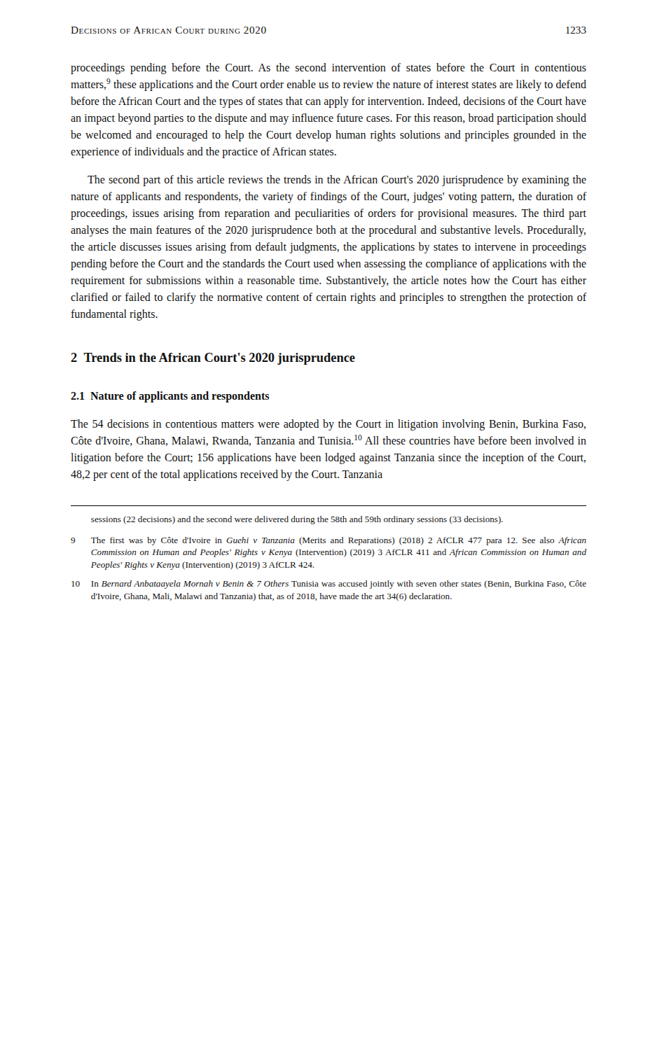Decisions of African Court during 2020 1233
proceedings pending before the Court. As the second intervention of states before the Court in contentious matters,9 these applications and the Court order enable us to review the nature of interest states are likely to defend before the African Court and the types of states that can apply for intervention. Indeed, decisions of the Court have an impact beyond parties to the dispute and may influence future cases. For this reason, broad participation should be welcomed and encouraged to help the Court develop human rights solutions and principles grounded in the experience of individuals and the practice of African states.
The second part of this article reviews the trends in the African Court's 2020 jurisprudence by examining the nature of applicants and respondents, the variety of findings of the Court, judges' voting pattern, the duration of proceedings, issues arising from reparation and peculiarities of orders for provisional measures. The third part analyses the main features of the 2020 jurisprudence both at the procedural and substantive levels. Procedurally, the article discusses issues arising from default judgments, the applications by states to intervene in proceedings pending before the Court and the standards the Court used when assessing the compliance of applications with the requirement for submissions within a reasonable time. Substantively, the article notes how the Court has either clarified or failed to clarify the normative content of certain rights and principles to strengthen the protection of fundamental rights.
2 Trends in the African Court's 2020 jurisprudence
2.1 Nature of applicants and respondents
The 54 decisions in contentious matters were adopted by the Court in litigation involving Benin, Burkina Faso, Côte d'Ivoire, Ghana, Malawi, Rwanda, Tanzania and Tunisia.10 All these countries have before been involved in litigation before the Court; 156 applications have been lodged against Tanzania since the inception of the Court, 48,2 per cent of the total applications received by the Court. Tanzania
sessions (22 decisions) and the second were delivered during the 58th and 59th ordinary sessions (33 decisions).
9 The first was by Côte d'Ivoire in Guehi v Tanzania (Merits and Reparations) (2018) 2 AfCLR 477 para 12. See also African Commission on Human and Peoples' Rights v Kenya (Intervention) (2019) 3 AfCLR 411 and African Commission on Human and Peoples' Rights v Kenya (Intervention) (2019) 3 AfCLR 424.
10 In Bernard Anbataayela Mornah v Benin & 7 Others Tunisia was accused jointly with seven other states (Benin, Burkina Faso, Côte d'Ivoire, Ghana, Mali, Malawi and Tanzania) that, as of 2018, have made the art 34(6) declaration.